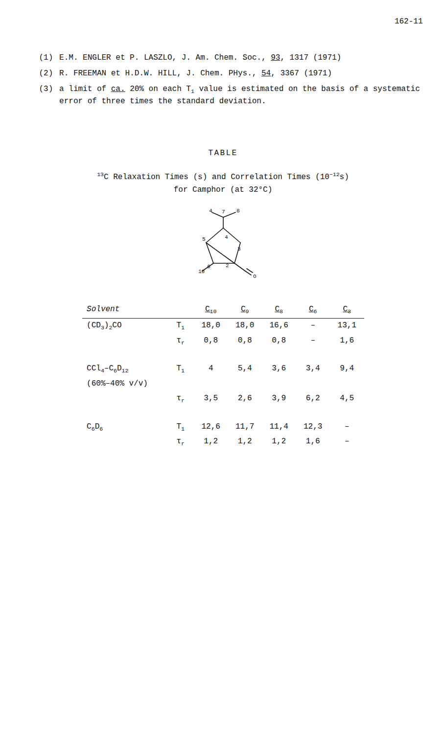162-11
(1) E.M. ENGLER et P. LASZLO, J. Am. Chem. Soc., 93, 1317 (1971)
(2) R. FREEMAN et H.D.W. HILL, J. Chem. PHys., 54, 3367 (1971)
(3) a limit of ca. 20% on each T1 value is estimated on the basis of a systematic error of three times the standard deviation.
TABLE
13C Relaxation Times (s) and Correlation Times (10−12s) for Camphor (at 32°C)
4 7 8 5 4 3 6 2 10 O
| Solvent | C 10 | C 9 | C 8 | C 6 | C 3 |
| --- | --- | --- | --- | --- | --- |
| (CD 3 ) 2 CO | T 1 | 18,0 | 18,0 | 16,6 | – | 13,1 |
| | τ r | 0,8 | 0,8 | 0,8 | – | 1,6 |
| CCl 4 –C 6 D 12 | T 1 | 4 | 5,4 | 3,6 | 3,4 | 9,4 |
| (60%–40% v/v) | | | | | | |
| | τ r | 3,5 | 2,6 | 3,9 | 6,2 | 4,5 |
| C 6 D 6 | T 1 | 12,6 | 11,7 | 11,4 | 12,3 | – |
| | τ r | 1,2 | 1,2 | 1,2 | 1,6 | – |